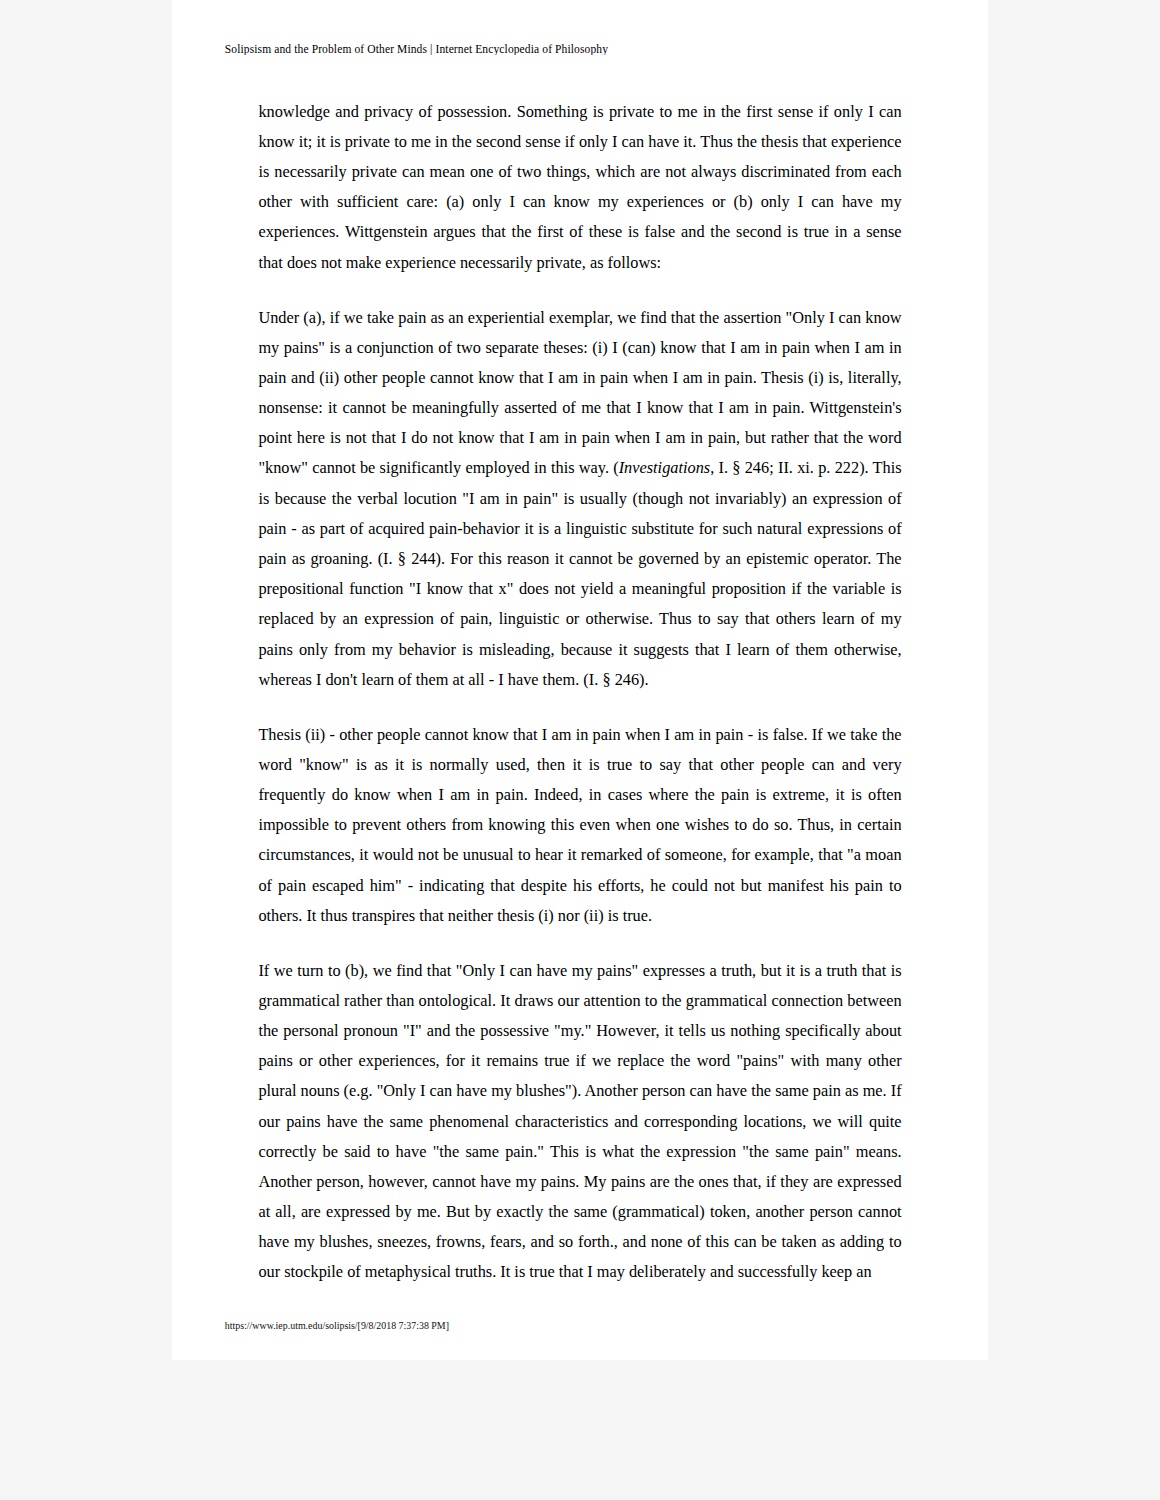Solipsism and the Problem of Other Minds | Internet Encyclopedia of Philosophy
knowledge and privacy of possession. Something is private to me in the first sense if only I can know it; it is private to me in the second sense if only I can have it. Thus the thesis that experience is necessarily private can mean one of two things, which are not always discriminated from each other with sufficient care: (a) only I can know my experiences or (b) only I can have my experiences. Wittgenstein argues that the first of these is false and the second is true in a sense that does not make experience necessarily private, as follows:
Under (a), if we take pain as an experiential exemplar, we find that the assertion "Only I can know my pains" is a conjunction of two separate theses: (i) I (can) know that I am in pain when I am in pain and (ii) other people cannot know that I am in pain when I am in pain. Thesis (i) is, literally, nonsense: it cannot be meaningfully asserted of me that I know that I am in pain. Wittgenstein's point here is not that I do not know that I am in pain when I am in pain, but rather that the word "know" cannot be significantly employed in this way. (Investigations, I. § 246; II. xi. p. 222). This is because the verbal locution "I am in pain" is usually (though not invariably) an expression of pain - as part of acquired pain-behavior it is a linguistic substitute for such natural expressions of pain as groaning. (I. § 244). For this reason it cannot be governed by an epistemic operator. The prepositional function "I know that x" does not yield a meaningful proposition if the variable is replaced by an expression of pain, linguistic or otherwise. Thus to say that others learn of my pains only from my behavior is misleading, because it suggests that I learn of them otherwise, whereas I don't learn of them at all - I have them. (I. § 246).
Thesis (ii) - other people cannot know that I am in pain when I am in pain - is false. If we take the word "know" is as it is normally used, then it is true to say that other people can and very frequently do know when I am in pain. Indeed, in cases where the pain is extreme, it is often impossible to prevent others from knowing this even when one wishes to do so. Thus, in certain circumstances, it would not be unusual to hear it remarked of someone, for example, that "a moan of pain escaped him" - indicating that despite his efforts, he could not but manifest his pain to others. It thus transpires that neither thesis (i) nor (ii) is true.
If we turn to (b), we find that "Only I can have my pains" expresses a truth, but it is a truth that is grammatical rather than ontological. It draws our attention to the grammatical connection between the personal pronoun "I" and the possessive "my." However, it tells us nothing specifically about pains or other experiences, for it remains true if we replace the word "pains" with many other plural nouns (e.g. "Only I can have my blushes"). Another person can have the same pain as me. If our pains have the same phenomenal characteristics and corresponding locations, we will quite correctly be said to have "the same pain." This is what the expression "the same pain" means. Another person, however, cannot have my pains. My pains are the ones that, if they are expressed at all, are expressed by me. But by exactly the same (grammatical) token, another person cannot have my blushes, sneezes, frowns, fears, and so forth., and none of this can be taken as adding to our stockpile of metaphysical truths. It is true that I may deliberately and successfully keep an
https://www.iep.utm.edu/solipsis/[9/8/2018 7:37:38 PM]